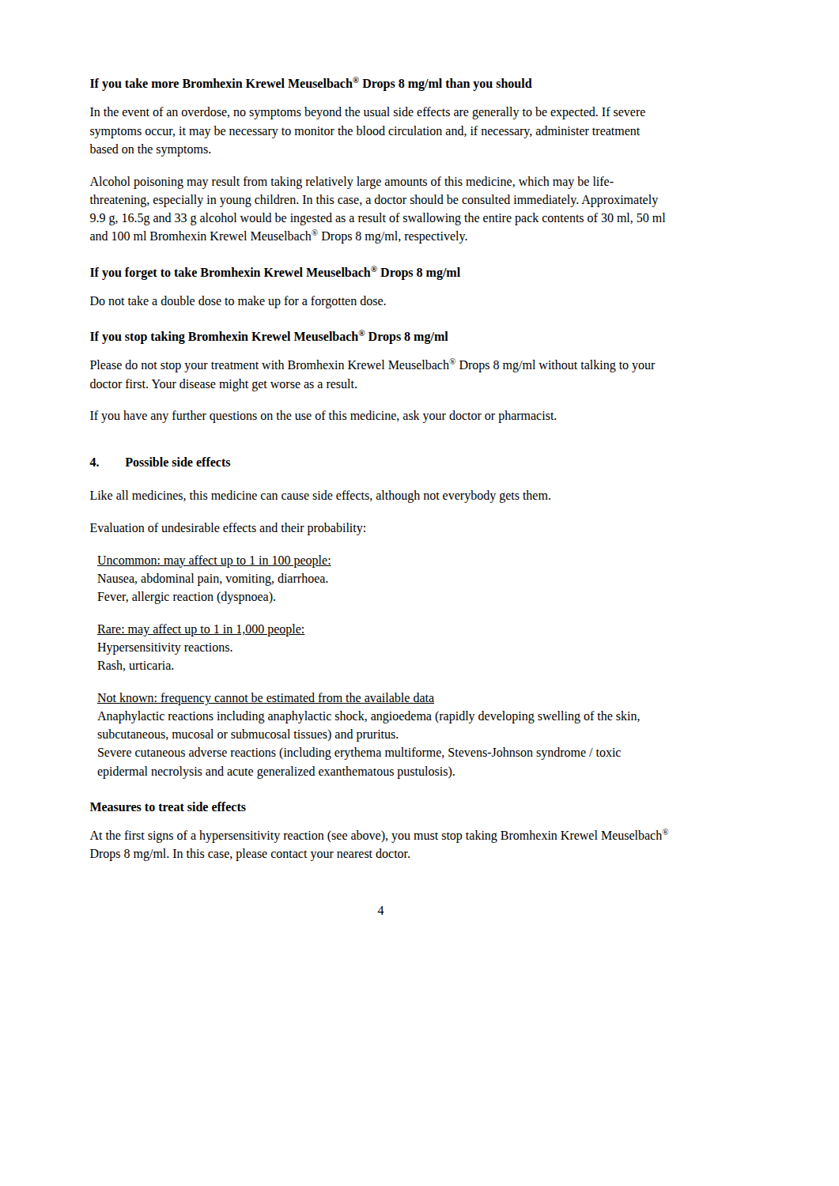If you take more Bromhexin Krewel Meuselbach® Drops 8 mg/ml than you should
In the event of an overdose, no symptoms beyond the usual side effects are generally to be expected. If severe symptoms occur, it may be necessary to monitor the blood circulation and, if necessary, administer treatment based on the symptoms.
Alcohol poisoning may result from taking relatively large amounts of this medicine, which may be life-threatening, especially in young children. In this case, a doctor should be consulted immediately. Approximately 9.9 g, 16.5g and 33 g alcohol would be ingested as a result of swallowing the entire pack contents of 30 ml, 50 ml and 100 ml Bromhexin Krewel Meuselbach® Drops 8 mg/ml, respectively.
If you forget to take Bromhexin Krewel Meuselbach® Drops 8 mg/ml
Do not take a double dose to make up for a forgotten dose.
If you stop taking Bromhexin Krewel Meuselbach® Drops 8 mg/ml
Please do not stop your treatment with Bromhexin Krewel Meuselbach® Drops 8 mg/ml without talking to your doctor first. Your disease might get worse as a result.
If you have any further questions on the use of this medicine, ask your doctor or pharmacist.
4. Possible side effects
Like all medicines, this medicine can cause side effects, although not everybody gets them.
Evaluation of undesirable effects and their probability:
Uncommon: may affect up to 1 in 100 people:
Nausea, abdominal pain, vomiting, diarrhoea.
Fever, allergic reaction (dyspnoea).
Rare: may affect up to 1 in 1,000 people:
Hypersensitivity reactions.
Rash, urticaria.
Not known: frequency cannot be estimated from the available data
Anaphylactic reactions including anaphylactic shock, angioedema (rapidly developing swelling of the skin, subcutaneous, mucosal or submucosal tissues) and pruritus.
Severe cutaneous adverse reactions (including erythema multiforme, Stevens-Johnson syndrome / toxic epidermal necrolysis and acute generalized exanthematous pustulosis).
Measures to treat side effects
At the first signs of a hypersensitivity reaction (see above), you must stop taking Bromhexin Krewel Meuselbach® Drops 8 mg/ml. In this case, please contact your nearest doctor.
4